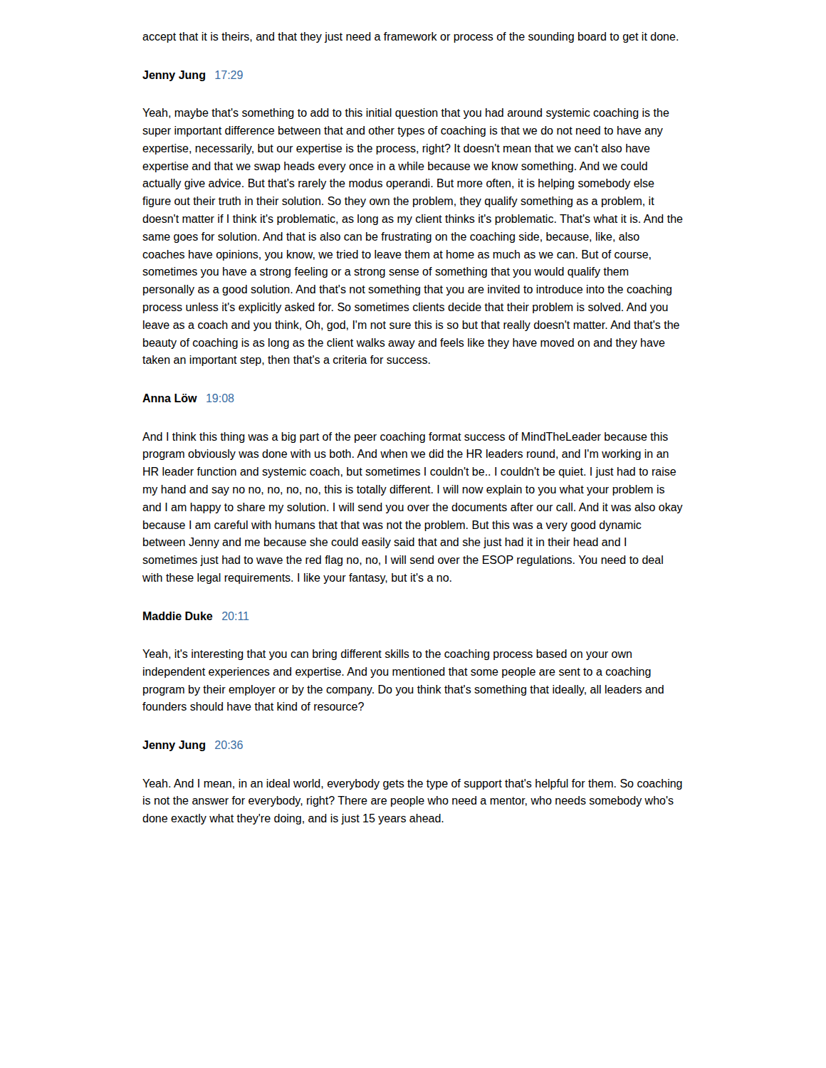accept that it is theirs, and that they just need a framework or process of the sounding board to get it done.
Jenny Jung 17:29
Yeah, maybe that's something to add to this initial question that you had around systemic coaching is the super important difference between that and other types of coaching is that we do not need to have any expertise, necessarily, but our expertise is the process, right? It doesn't mean that we can't also have expertise and that we swap heads every once in a while because we know something. And we could actually give advice. But that's rarely the modus operandi. But more often, it is helping somebody else figure out their truth in their solution. So they own the problem, they qualify something as a problem, it doesn't matter if I think it's problematic, as long as my client thinks it's problematic. That's what it is. And the same goes for solution. And that is also can be frustrating on the coaching side, because, like, also coaches have opinions, you know, we tried to leave them at home as much as we can. But of course, sometimes you have a strong feeling or a strong sense of something that you would qualify them personally as a good solution. And that's not something that you are invited to introduce into the coaching process unless it's explicitly asked for. So sometimes clients decide that their problem is solved. And you leave as a coach and you think, Oh, god, I'm not sure this is so but that really doesn't matter. And that's the beauty of coaching is as long as the client walks away and feels like they have moved on and they have taken an important step, then that's a criteria for success.
Anna Löw 19:08
And I think this thing was a big part of the peer coaching format success of MindTheLeader because this program obviously was done with us both. And when we did the HR leaders round, and I'm working in an HR leader function and systemic coach, but sometimes I couldn't be.. I couldn't be quiet. I just had to raise my hand and say no no, no, no, no, this is totally different. I will now explain to you what your problem is and I am happy to share my solution. I will send you over the documents after our call. And it was also okay because I am careful with humans that that was not the problem. But this was a very good dynamic between Jenny and me because she could easily said that and she just had it in their head and I sometimes just had to wave the red flag no, no, I will send over the ESOP regulations. You need to deal with these legal requirements. I like your fantasy, but it's a no.
Maddie Duke 20:11
Yeah, it's interesting that you can bring different skills to the coaching process based on your own independent experiences and expertise. And you mentioned that some people are sent to a coaching program by their employer or by the company. Do you think that's something that ideally, all leaders and founders should have that kind of resource?
Jenny Jung 20:36
Yeah. And I mean, in an ideal world, everybody gets the type of support that's helpful for them. So coaching is not the answer for everybody, right? There are people who need a mentor, who needs somebody who's done exactly what they're doing, and is just 15 years ahead.